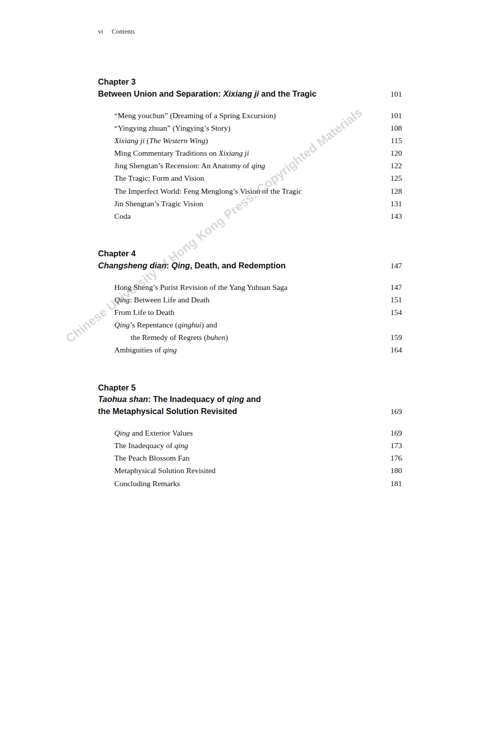vi Contents
Chapter 3 Between Union and Separation: Xixiang ji and the Tragic 101
“Meng youchun” (Dreaming of a Spring Excursion) 101
“Yingying zhuan” (Yingying’s Story) 108
Xixiang ji (The Western Wing) 115
Ming Commentary Traditions on Xixiang ji 120
Jing Shengtan’s Recension: An Anatomy of qing 122
The Tragic: Form and Vision 125
The Imperfect World: Feng Menglong’s Vision of the Tragic 128
Jin Shengtan’s Tragic Vision 131
Coda 143
Chapter 4 Changsheng dian: Qing, Death, and Redemption 147
Hong Sheng’s Purist Revision of the Yang Yuhuan Saga 147
Qing: Between Life and Death 151
From Life to Death 154
Qing’s Repentance (qinghui) and
the Remedy of Regrets (buhen) 159
Ambiguities of qing 164
Chapter 5 Taohua shan: The Inadequacy of qing and the Metaphysical Solution Revisited 169
Qing and Exterior Values 169
The Inadequacy of qing 173
The Peach Blossom Fan 176
Metaphysical Solution Revisited 180
Concluding Remarks 181
The Chinese University of Hong Kong Press: Copyrighted Materials